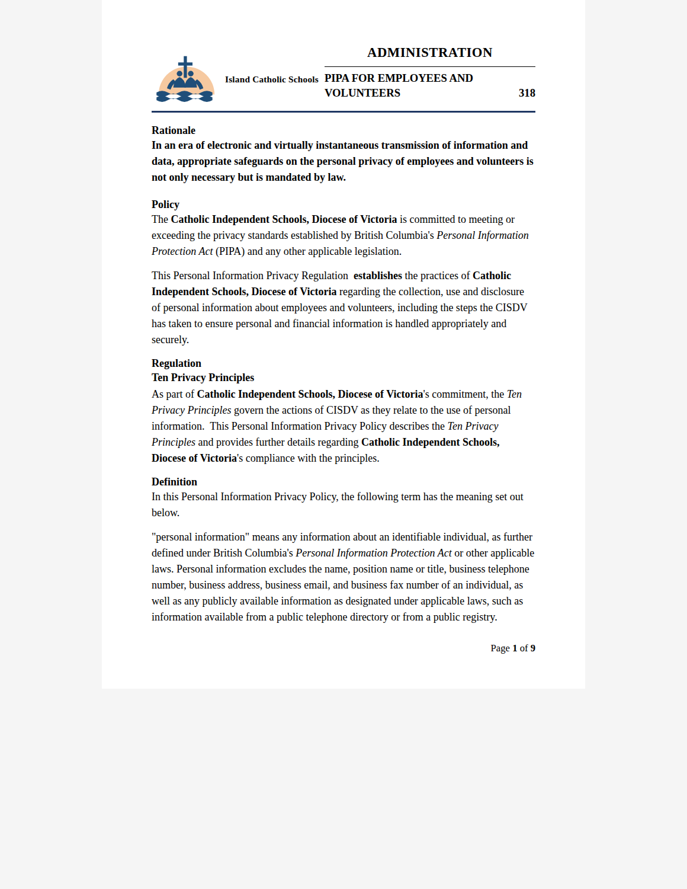Island Catholic Schools
ADMINISTRATION
PIPA FOR EMPLOYEES AND VOLUNTEERS 318
Rationale
In an era of electronic and virtually instantaneous transmission of information and data, appropriate safeguards on the personal privacy of employees and volunteers is not only necessary but is mandated by law.
Policy
The Catholic Independent Schools, Diocese of Victoria is committed to meeting or exceeding the privacy standards established by British Columbia's Personal Information Protection Act (PIPA) and any other applicable legislation.
This Personal Information Privacy Regulation establishes the practices of Catholic Independent Schools, Diocese of Victoria regarding the collection, use and disclosure of personal information about employees and volunteers, including the steps the CISDV has taken to ensure personal and financial information is handled appropriately and securely.
Regulation
Ten Privacy Principles
As part of Catholic Independent Schools, Diocese of Victoria's commitment, the Ten Privacy Principles govern the actions of CISDV as they relate to the use of personal information. This Personal Information Privacy Policy describes the Ten Privacy Principles and provides further details regarding Catholic Independent Schools, Diocese of Victoria's compliance with the principles.
Definition
In this Personal Information Privacy Policy, the following term has the meaning set out below.
"personal information" means any information about an identifiable individual, as further defined under British Columbia's Personal Information Protection Act or other applicable laws. Personal information excludes the name, position name or title, business telephone number, business address, business email, and business fax number of an individual, as well as any publicly available information as designated under applicable laws, such as information available from a public telephone directory or from a public registry.
Page 1 of 9